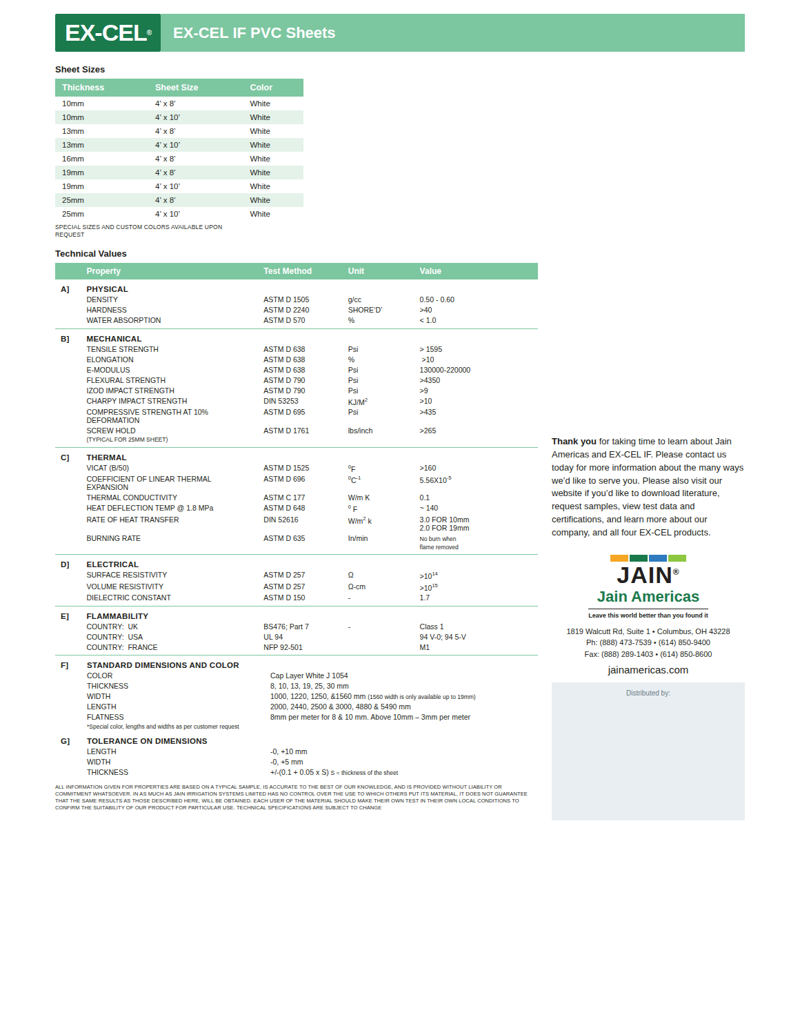EX-CEL®
EX-CEL IF PVC Sheets
Sheet Sizes
| Thickness | Sheet Size | Color |
| --- | --- | --- |
| 10mm | 4’ x 8’ | White |
| 10mm | 4’ x 10’ | White |
| 13mm | 4’ x 8’ | White |
| 13mm | 4’ x 10’ | White |
| 16mm | 4’ x 8’ | White |
| 19mm | 4’ x 8’ | White |
| 19mm | 4’ x 10’ | White |
| 25mm | 4’ x 8’ | White |
| 25mm | 4’ x 10’ | White |
SPECIAL SIZES AND CUSTOM COLORS AVAILABLE UPON
REQUEST
Technical Values
| | Property | Test Method | Unit | Value |
| --- | --- | --- | --- | --- |
| A] | PHYSICAL |
| | DENSITY | ASTM D 1505 | g/cc | 0.50 - 0.60 |
| | HARDNESS | ASTM D 2240 | SHORE‘D’ | >40 |
| | WATER ABSORPTION | ASTM D 570 | % | < 1.0 |
| B] | MECHANICAL |
| | TENSILE STRENGTH | ASTM D 638 | Psi | > 1595 |
| | ELONGATION | ASTM D 638 | % | >10 |
| | E-MODULUS | ASTM D 638 | Psi | 130000-220000 |
| | FLEXURAL STRENGTH | ASTM D 790 | Psi | >4350 |
| | IZOD IMPACT STRENGTH | ASTM D 790 | Psi | >9 |
| | CHARPY IMPACT STRENGTH | DIN 53253 | KJ/M 2 | >10 |
| | COMPRESSIVE STRENGTH AT 10% DEFORMATION | ASTM D 695 | Psi | >435 |
| | SCREW HOLD (TYPICAL FOR 25MM SHEET) | ASTM D 1761 | lbs/inch | >265 |
| C] | THERMAL |
| | VICAT (B/50) | ASTM D 1525 | 0 F | >160 |
| | COEFFICIENT OF LINEAR THERMAL EXPANSION | ASTM D 696 | 0 C -1 | 5.56X10 -5 |
| | THERMAL CONDUCTIVITY | ASTM C 177 | W/m K | 0.1 |
| | HEAT DEFLECTION TEMP @ 1.8 MPa | ASTM D 648 | 0 F | ~ 140 |
| | RATE OF HEAT TRANSFER | DIN 52616 | W/m 2 k | 3.0 FOR 10mm 2.0 FOR 19mm |
| | BURNING RATE | ASTM D 635 | In/min | No burn when flame removed |
| D] | ELECTRICAL |
| | SURFACE RESISTIVITY | ASTM D 257 | Ω | >10 14 |
| | VOLUME RESISTIVITY | ASTM D 257 | Ω-cm | >10 15 |
| | DIELECTRIC CONSTANT | ASTM D 150 | - | 1.7 |
| E] | FLAMMABILITY |
| | COUNTRY: UK | BS476; Part 7 | - | Class 1 |
| | COUNTRY: USA | UL 94 | | 94 V-0; 94 5-V |
| | COUNTRY: FRANCE | NFP 92-501 | | M1 |
| F] | STANDARD DIMENSIONS AND COLOR |
| | COLOR | Cap Layer White J 1054 |
| | THICKNESS | 8, 10, 13, 19, 25, 30 mm |
| | WIDTH | 1000, 1220, 1250, &1560 mm (1560 width is only available up to 19mm) |
| | LENGTH | 2000, 2440, 2500 & 3000, 4880 & 5490 mm |
| | FLATNESS | 8mm per meter for 8 & 10 mm. Above 10mm – 3mm per meter |
| | *Special color, lengths and widths as per customer request |
| G] | TOLERANCE ON DIMENSIONS |
| | LENGTH | -0, +10 mm |
| | WIDTH | -0, +5 mm |
| | THICKNESS | +/-(0.1 + 0.05 x S) S = thickness of the sheet |
ALL INFORMATION GIVEN FOR PROPERTIES ARE BASED ON A TYPICAL SAMPLE, IS ACCURATE TO THE BEST OF OUR KNOWLEDGE, AND IS PROVIDED WITHOUT LIABILITY OR COMMITMENT WHATSOEVER. IN AS MUCH AS JAIN IRRIGATION SYSTEMS LIMITED HAS NO CONTROL OVER THE USE TO WHICH OTHERS PUT ITS MATERIAL, IT DOES NOT GUARANTEE THAT THE SAME RESULTS AS THOSE DESCRIBED HERE, WILL BE OBTAINED. EACH USER OF THE MATERIAL SHOULD MAKE THEIR OWN TEST IN THEIR OWN LOCAL CONDITIONS TO CONFIRM THE SUITABILITY OF OUR PRODUCT FOR PARTICULAR USE. TECHNICAL SPECIFICATIONS ARE SUBJECT TO CHANGE
Thank you for taking time to learn about Jain Americas and EX-CEL IF. Please contact us today for more information about the many ways we’d like to serve you. Please also visit our website if you’d like to download literature, request samples, view test data and certifications, and learn more about our company, and all four EX-CEL products.
JAIN®
Jain Americas
Leave this world better than you found it
1819 Walcutt Rd, Suite 1 • Columbus, OH 43228
Ph: (888) 473-7539 • (614) 850-9400
Fax: (888) 289-1403 • (614) 850-8600
jainamericas.com
Distributed by: